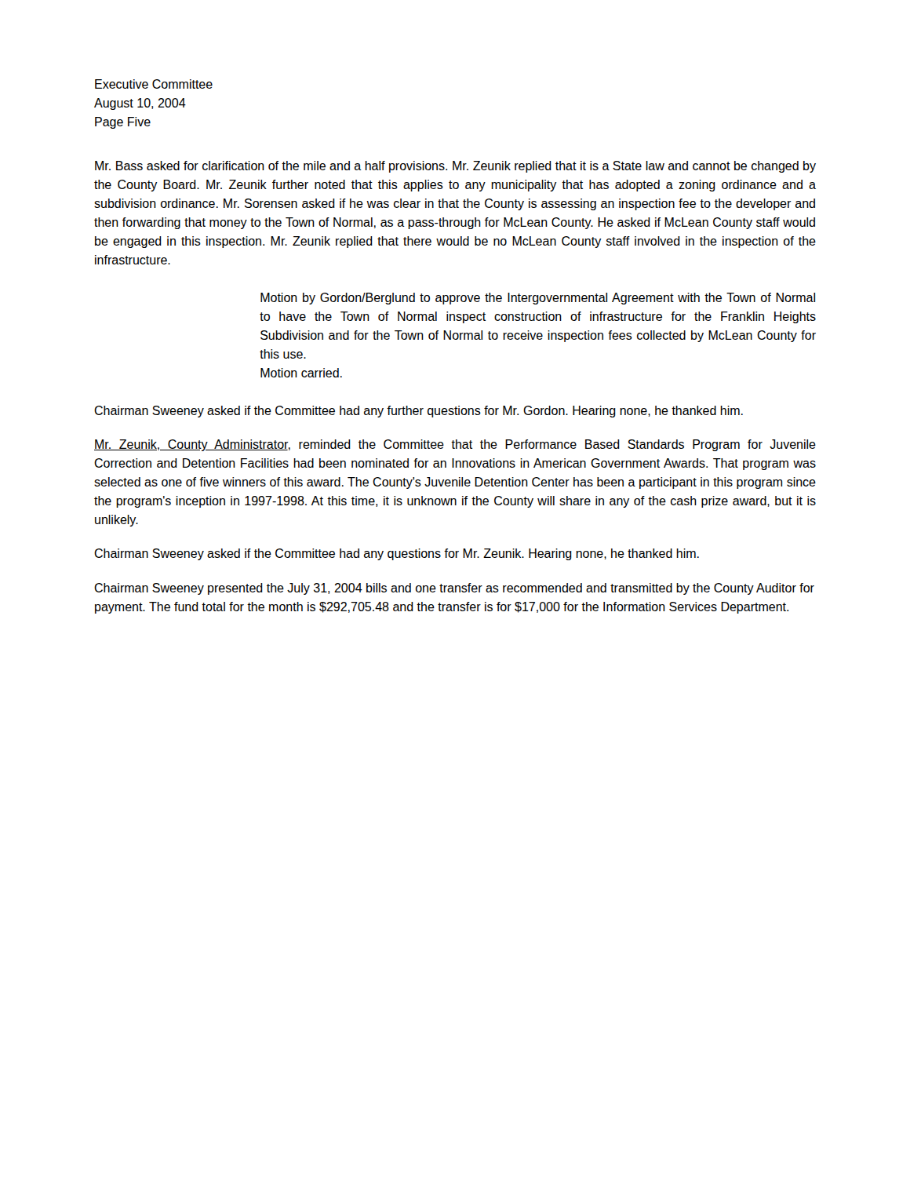Executive Committee
August 10, 2004
Page Five
Mr. Bass asked for clarification of the mile and a half provisions. Mr. Zeunik replied that it is a State law and cannot be changed by the County Board. Mr. Zeunik further noted that this applies to any municipality that has adopted a zoning ordinance and a subdivision ordinance. Mr. Sorensen asked if he was clear in that the County is assessing an inspection fee to the developer and then forwarding that money to the Town of Normal, as a pass-through for McLean County. He asked if McLean County staff would be engaged in this inspection. Mr. Zeunik replied that there would be no McLean County staff involved in the inspection of the infrastructure.
Motion by Gordon/Berglund to approve the Intergovernmental Agreement with the Town of Normal to have the Town of Normal inspect construction of infrastructure for the Franklin Heights Subdivision and for the Town of Normal to receive inspection fees collected by McLean County for this use.
Motion carried.
Chairman Sweeney asked if the Committee had any further questions for Mr. Gordon. Hearing none, he thanked him.
Mr. Zeunik, County Administrator, reminded the Committee that the Performance Based Standards Program for Juvenile Correction and Detention Facilities had been nominated for an Innovations in American Government Awards. That program was selected as one of five winners of this award. The County's Juvenile Detention Center has been a participant in this program since the program's inception in 1997-1998. At this time, it is unknown if the County will share in any of the cash prize award, but it is unlikely.
Chairman Sweeney asked if the Committee had any questions for Mr. Zeunik. Hearing none, he thanked him.
Chairman Sweeney presented the July 31, 2004 bills and one transfer as recommended and transmitted by the County Auditor for payment. The fund total for the month is $292,705.48 and the transfer is for $17,000 for the Information Services Department.